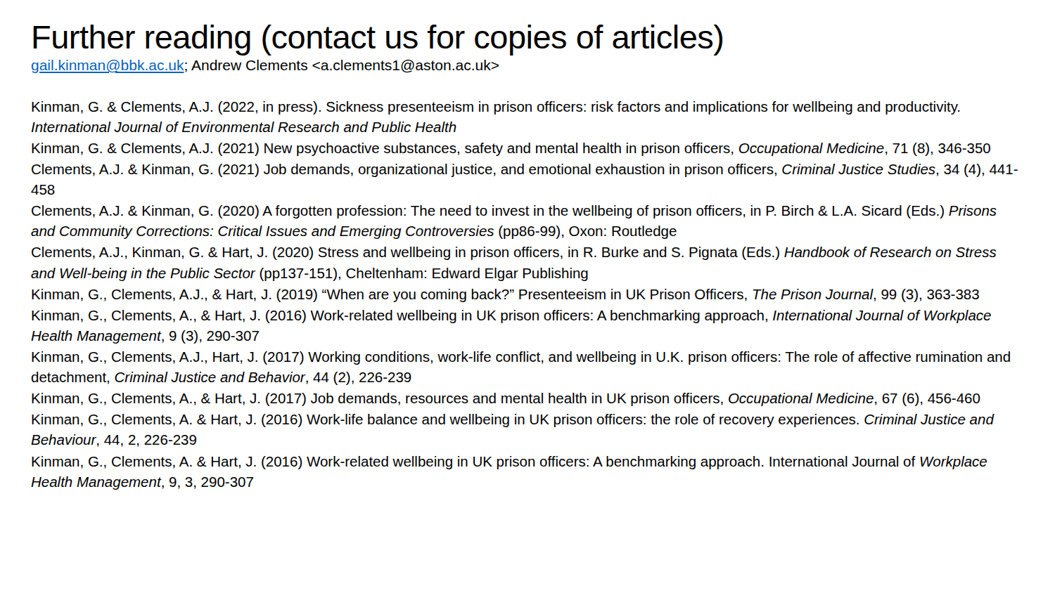Further reading (contact us for copies of articles)
gail.kinman@bbk.ac.uk; Andrew Clements <a.clements1@aston.ac.uk>
Kinman, G. & Clements, A.J. (2022, in press). Sickness presenteeism in prison officers: risk factors and implications for wellbeing and productivity. International Journal of Environmental Research and Public Health
Kinman, G. & Clements, A.J. (2021) New psychoactive substances, safety and mental health in prison officers, Occupational Medicine, 71 (8), 346-350
Clements, A.J. & Kinman, G. (2021) Job demands, organizational justice, and emotional exhaustion in prison officers, Criminal Justice Studies, 34 (4), 441-458
Clements, A.J. & Kinman, G. (2020) A forgotten profession: The need to invest in the wellbeing of prison officers, in P. Birch & L.A. Sicard (Eds.) Prisons and Community Corrections: Critical Issues and Emerging Controversies (pp86-99), Oxon: Routledge
Clements, A.J., Kinman, G. & Hart, J. (2020) Stress and wellbeing in prison officers, in R. Burke and S. Pignata (Eds.) Handbook of Research on Stress and Well-being in the Public Sector (pp137-151), Cheltenham: Edward Elgar Publishing
Kinman, G., Clements, A.J., & Hart, J. (2019) “When are you coming back?” Presenteeism in UK Prison Officers, The Prison Journal, 99 (3), 363-383
Kinman, G., Clements, A., & Hart, J. (2016) Work-related wellbeing in UK prison officers: A benchmarking approach, International Journal of Workplace Health Management, 9 (3), 290-307
Kinman, G., Clements, A.J., Hart, J. (2017) Working conditions, work-life conflict, and wellbeing in U.K. prison officers: The role of affective rumination and detachment, Criminal Justice and Behavior, 44 (2), 226-239
Kinman, G., Clements, A., & Hart, J. (2017) Job demands, resources and mental health in UK prison officers, Occupational Medicine, 67 (6), 456-460
Kinman, G., Clements, A. & Hart, J. (2016) Work-life balance and wellbeing in UK prison officers: the role of recovery experiences. Criminal Justice and Behaviour, 44, 2, 226-239
Kinman, G., Clements, A. & Hart, J. (2016) Work-related wellbeing in UK prison officers: A benchmarking approach. International Journal of Workplace Health Management, 9, 3, 290-307